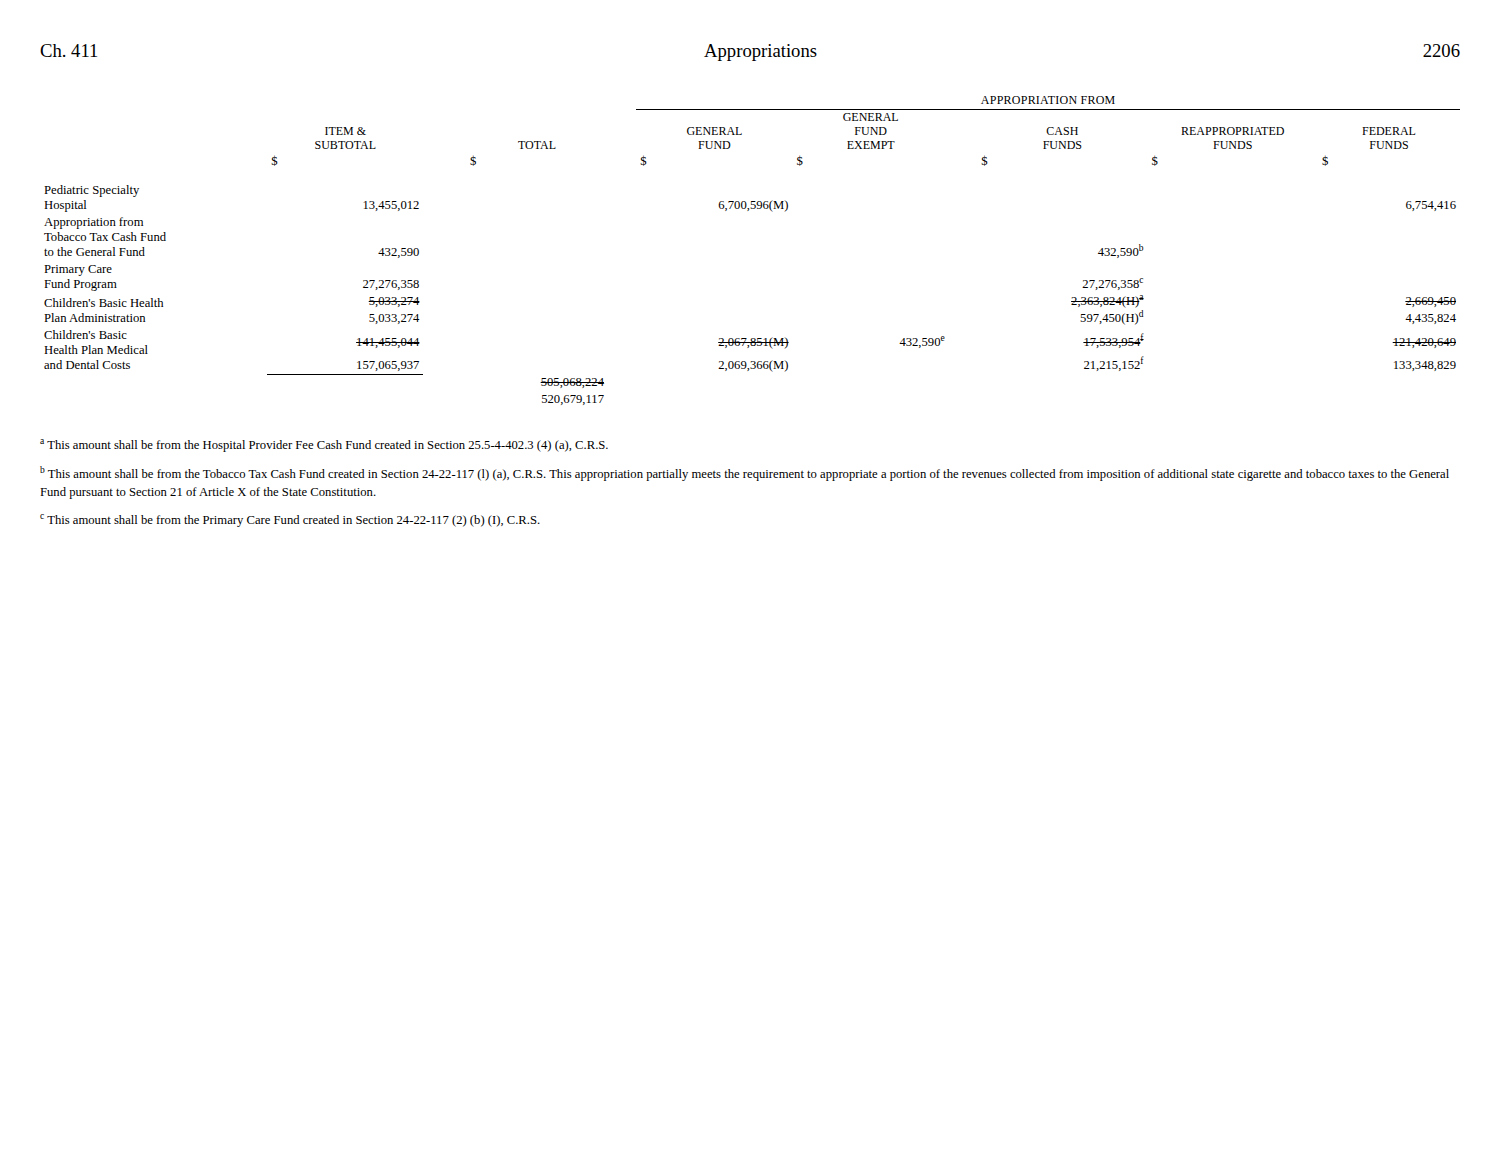Ch. 411
Appropriations
2206
| | | | | | APPROPRIATION FROM |
| | ITEM & SUBTOTAL | | TOTAL | | GENERAL FUND | GENERAL FUND EXEMPT | | CASH FUNDS | REAPPROPRIATED FUNDS | FEDERAL FUNDS |
| | $ | | $ | | $ | $ | | $ | $ | $ |
| Pediatric Specialty Hospital | 13,455,012 | | | | 6,700,596(M) | | | | | 6,754,416 |
| Appropriation from Tobacco Tax Cash Fund to the General Fund | 432,590 | | | | | | | 432,590 b | | |
| Primary Care Fund Program | 27,276,358 | | | | | | | 27,276,358 c | | |
| Children's Basic Health Plan Administration | 5,033,274 | | | | | | | 2,363,824(H) a | | 2,669,450 |
| 5,033,274 | | | | | | | 597,450(H) d | | 4,435,824 |
| Children's Basic Health Plan Medical and Dental Costs | 141,455,044 | | | | 2,067,851(M) | 432,590 e | | 17,533,954 f | | 121,420,649 |
| 157,065,937 | | | | 2,069,366(M) | | | 21,215,152 f | | 133,348,829 |
| | | | 505,068,224 | | | | | | | |
| | | | 520,679,117 | | | | | | | |
a This amount shall be from the Hospital Provider Fee Cash Fund created in Section 25.5-4-402.3 (4) (a), C.R.S.
b This amount shall be from the Tobacco Tax Cash Fund created in Section 24-22-117 (l) (a), C.R.S. This appropriation partially meets the requirement to appropriate a portion of the revenues collected from imposition of additional state cigarette and tobacco taxes to the General Fund pursuant to Section 21 of Article X of the State Constitution.
c This amount shall be from the Primary Care Fund created in Section 24-22-117 (2) (b) (I), C.R.S.